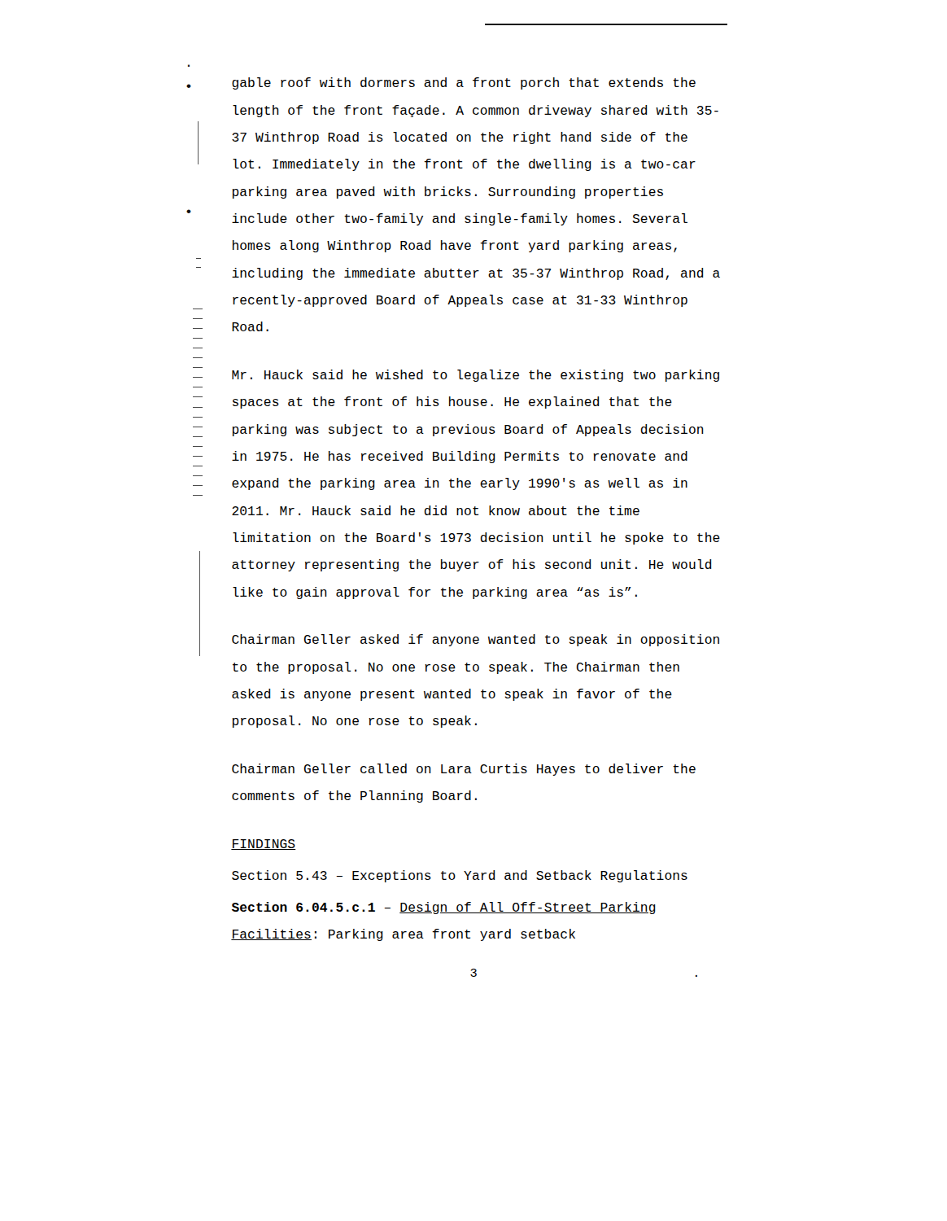.
•
•
gable roof with dormers and a front porch that extends the length of the front façade. A common driveway shared with 35-37 Winthrop Road is located on the right hand side of the lot. Immediately in the front of the dwelling is a two-car parking area paved with bricks. Surrounding properties include other two-family and single-family homes. Several homes along Winthrop Road have front yard parking areas, including the immediate abutter at 35-37 Winthrop Road, and a recently-approved Board of Appeals case at 31-33 Winthrop Road.
Mr. Hauck said he wished to legalize the existing two parking spaces at the front of his house. He explained that the parking was subject to a previous Board of Appeals decision in 1975. He has received Building Permits to renovate and expand the parking area in the early 1990's as well as in 2011. Mr. Hauck said he did not know about the time limitation on the Board's 1973 decision until he spoke to the attorney representing the buyer of his second unit. He would like to gain approval for the parking area “as is”.
Chairman Geller asked if anyone wanted to speak in opposition to the proposal. No one rose to speak. The Chairman then asked is anyone present wanted to speak in favor of the proposal. No one rose to speak.
Chairman Geller called on Lara Curtis Hayes to deliver the comments of the Planning Board.
FINDINGS
Section 5.43 – Exceptions to Yard and Setback Regulations
Section 6.04.5.c.1 – Design of All Off-Street Parking Facilities: Parking area front yard setback
3.